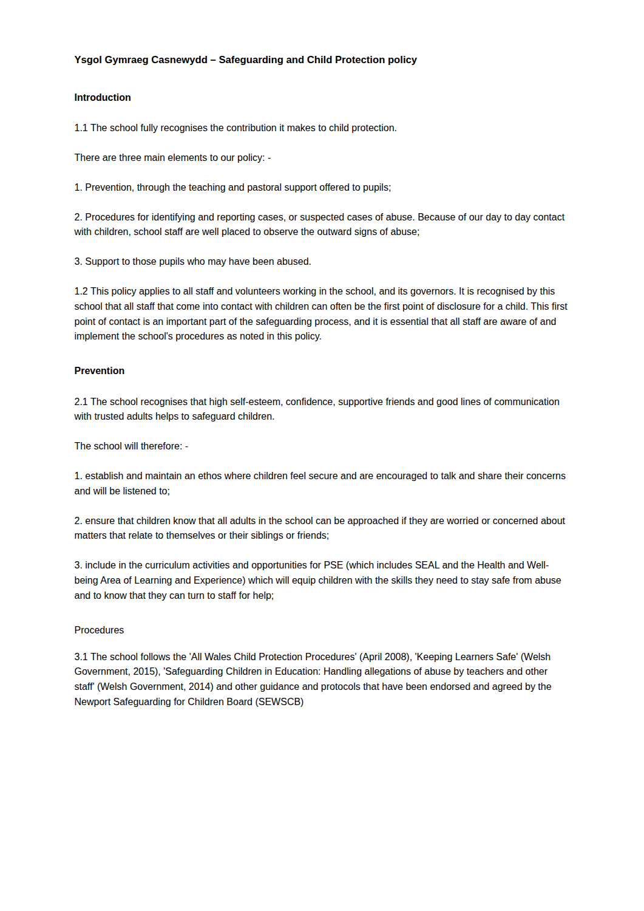Ysgol Gymraeg Casnewydd – Safeguarding and Child Protection policy
Introduction
1.1 The school fully recognises the contribution it makes to child protection.
There are three main elements to our policy: -
1. Prevention, through the teaching and pastoral support offered to pupils;
2. Procedures for identifying and reporting cases, or suspected cases of abuse. Because of our day to day contact with children, school staff are well placed to observe the outward signs of abuse;
3. Support to those pupils who may have been abused.
1.2 This policy applies to all staff and volunteers working in the school, and its governors. It is recognised by this school that all staff that come into contact with children can often be the first point of disclosure for a child. This first point of contact is an important part of the safeguarding process, and it is essential that all staff are aware of and implement the school's procedures as noted in this policy.
Prevention
2.1 The school recognises that high self-esteem, confidence, supportive friends and good lines of communication with trusted adults helps to safeguard children.
The school will therefore: -
1. establish and maintain an ethos where children feel secure and are encouraged to talk and share their concerns and will be listened to;
2. ensure that children know that all adults in the school can be approached if they are worried or concerned about matters that relate to themselves or their siblings or friends;
3. include in the curriculum activities and opportunities for PSE (which includes SEAL and the Health and Well-being Area of Learning and Experience) which will equip children with the skills they need to stay safe from abuse and to know that they can turn to staff for help;
Procedures
3.1 The school follows the 'All Wales Child Protection Procedures' (April 2008), 'Keeping Learners Safe' (Welsh Government, 2015), 'Safeguarding Children in Education: Handling allegations of abuse by teachers and other staff' (Welsh Government, 2014) and other guidance and protocols that have been endorsed and agreed by the Newport Safeguarding for Children Board (SEWSCB)